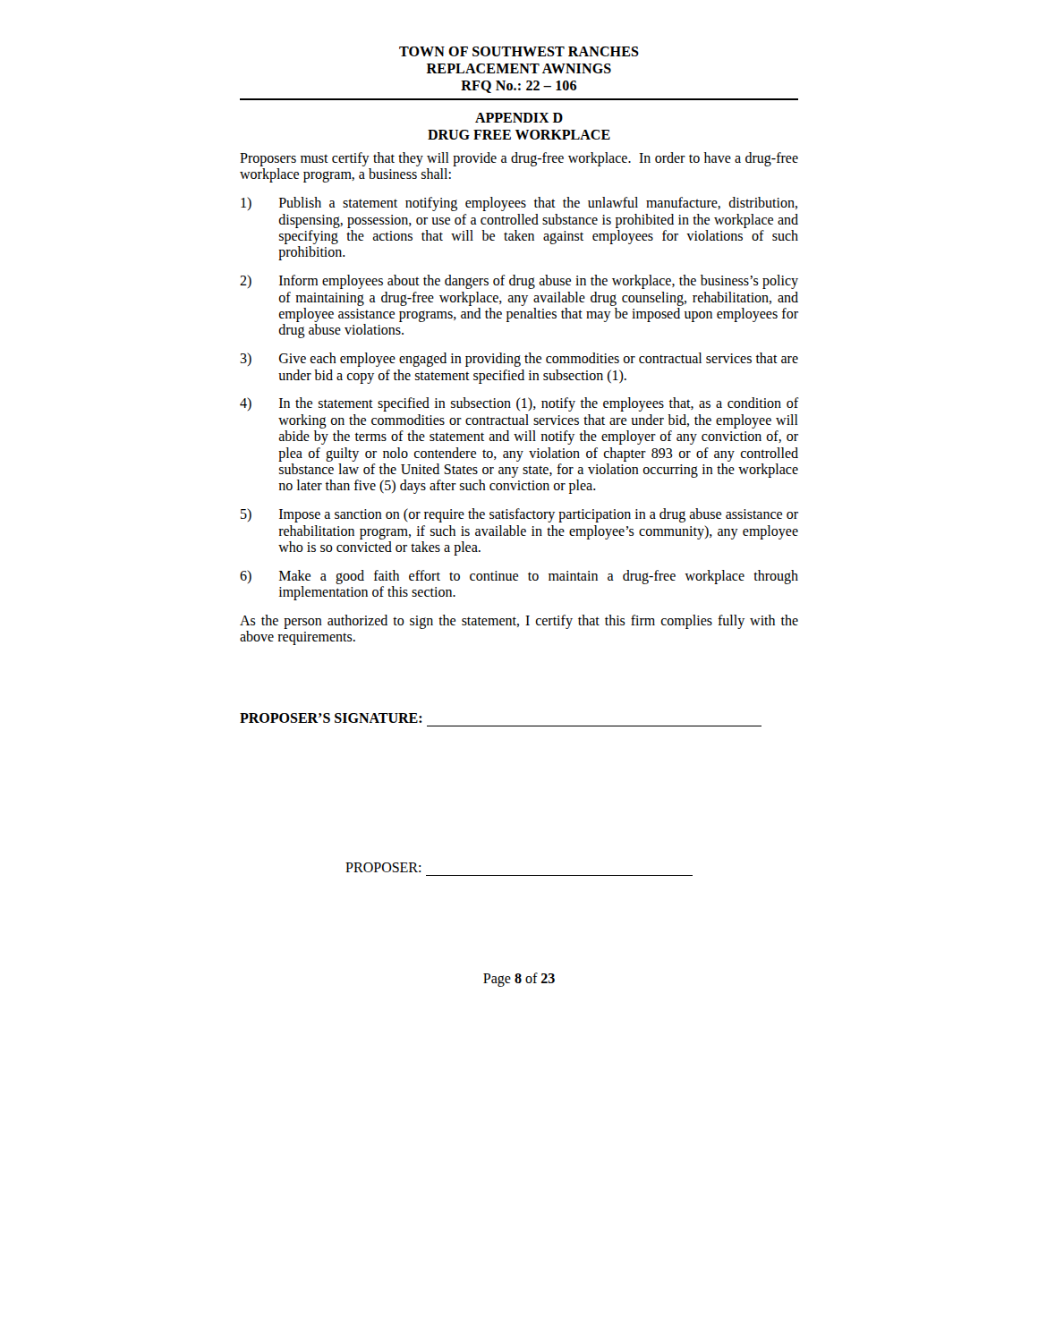TOWN OF SOUTHWEST RANCHES
REPLACEMENT AWNINGS
RFQ No.: 22 – 106
APPENDIX D
DRUG FREE WORKPLACE
Proposers must certify that they will provide a drug-free workplace. In order to have a drug-free workplace program, a business shall:
Publish a statement notifying employees that the unlawful manufacture, distribution, dispensing, possession, or use of a controlled substance is prohibited in the workplace and specifying the actions that will be taken against employees for violations of such prohibition.
Inform employees about the dangers of drug abuse in the workplace, the business’s policy of maintaining a drug-free workplace, any available drug counseling, rehabilitation, and employee assistance programs, and the penalties that may be imposed upon employees for drug abuse violations.
Give each employee engaged in providing the commodities or contractual services that are under bid a copy of the statement specified in subsection (1).
In the statement specified in subsection (1), notify the employees that, as a condition of working on the commodities or contractual services that are under bid, the employee will abide by the terms of the statement and will notify the employer of any conviction of, or plea of guilty or nolo contendere to, any violation of chapter 893 or of any controlled substance law of the United States or any state, for a violation occurring in the workplace no later than five (5) days after such conviction or plea.
Impose a sanction on (or require the satisfactory participation in a drug abuse assistance or rehabilitation program, if such is available in the employee’s community), any employee who is so convicted or takes a plea.
Make a good faith effort to continue to maintain a drug-free workplace through implementation of this section.
As the person authorized to sign the statement, I certify that this firm complies fully with the above requirements.
PROPOSER’S SIGNATURE:
PROPOSER:
Page 8 of 23